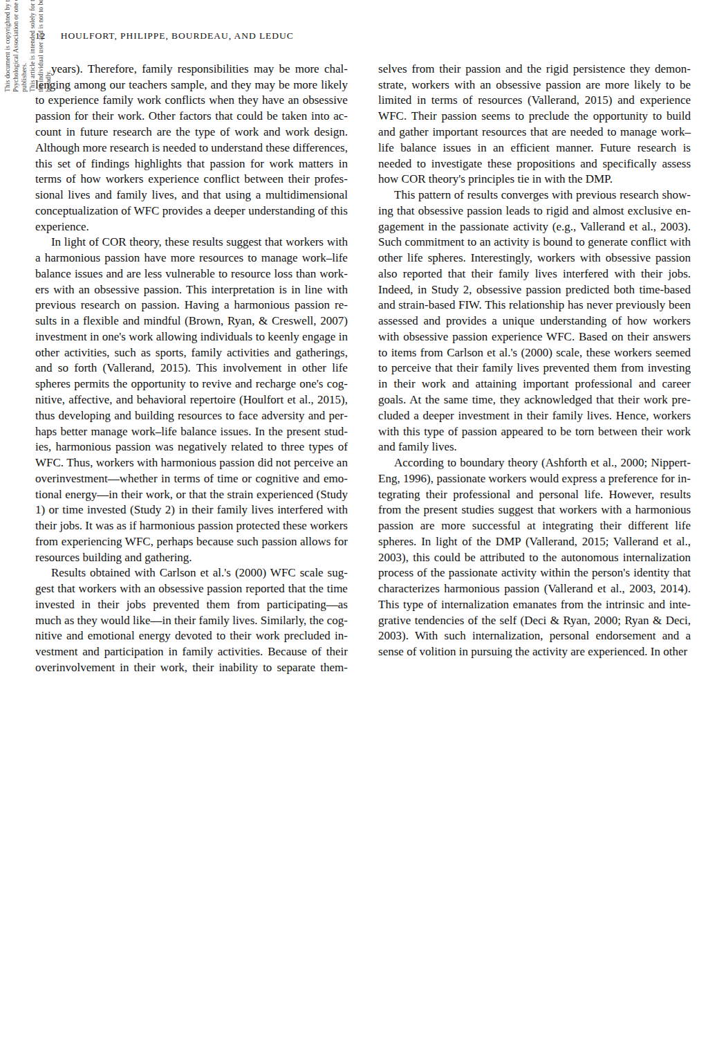This document is copyrighted by the American Psychological Association or one of its allied publishers.
This article is intended solely for the personal use of the individual user and is not to be disseminated broadly.
12 Houlfort, Philippe, Bourdeau, and Leduc
years). Therefore, family responsibilities may be more challenging among our teachers sample, and they may be more likely to experience family work conflicts when they have an obsessive passion for their work. Other factors that could be taken into account in future research are the type of work and work design. Although more research is needed to understand these differences, this set of findings highlights that passion for work matters in terms of how workers experience conflict between their professional lives and family lives, and that using a multidimensional conceptualization of WFC provides a deeper understanding of this experience.
In light of COR theory, these results suggest that workers with a harmonious passion have more resources to manage work–life balance issues and are less vulnerable to resource loss than workers with an obsessive passion. This interpretation is in line with previous research on passion. Having a harmonious passion results in a flexible and mindful (Brown, Ryan, & Creswell, 2007) investment in one's work allowing individuals to keenly engage in other activities, such as sports, family activities and gatherings, and so forth (Vallerand, 2015). This involvement in other life spheres permits the opportunity to revive and recharge one's cognitive, affective, and behavioral repertoire (Houlfort et al., 2015), thus developing and building resources to face adversity and perhaps better manage work–life balance issues. In the present studies, harmonious passion was negatively related to three types of WFC. Thus, workers with harmonious passion did not perceive an overinvestment—whether in terms of time or cognitive and emotional energy—in their work, or that the strain experienced (Study 1) or time invested (Study 2) in their family lives interfered with their jobs. It was as if harmonious passion protected these workers from experiencing WFC, perhaps because such passion allows for resources building and gathering.
Results obtained with Carlson et al.'s (2000) WFC scale suggest that workers with an obsessive passion reported that the time invested in their jobs prevented them from participating—as much as they would like—in their family lives. Similarly, the cognitive and emotional energy devoted to their work precluded investment and participation in family activities. Because of their overinvolvement in their work, their inability to separate themselves from their passion and the rigid persistence they demonstrate, workers with an obsessive passion are more likely to be limited in terms of resources (Vallerand, 2015) and experience WFC. Their passion seems to preclude the opportunity to build and gather important resources that are needed to manage work–life balance issues in an efficient manner. Future research is needed to investigate these propositions and specifically assess how COR theory's principles tie in with the DMP.
This pattern of results converges with previous research showing that obsessive passion leads to rigid and almost exclusive engagement in the passionate activity (e.g., Vallerand et al., 2003). Such commitment to an activity is bound to generate conflict with other life spheres. Interestingly, workers with obsessive passion also reported that their family lives interfered with their jobs. Indeed, in Study 2, obsessive passion predicted both time-based and strain-based FIW. This relationship has never previously been assessed and provides a unique understanding of how workers with obsessive passion experience WFC. Based on their answers to items from Carlson et al.'s (2000) scale, these workers seemed to perceive that their family lives prevented them from investing in their work and attaining important professional and career goals. At the same time, they acknowledged that their work precluded a deeper investment in their family lives. Hence, workers with this type of passion appeared to be torn between their work and family lives.
According to boundary theory (Ashforth et al., 2000; Nippert-Eng, 1996), passionate workers would express a preference for integrating their professional and personal life. However, results from the present studies suggest that workers with a harmonious passion are more successful at integrating their different life spheres. In light of the DMP (Vallerand, 2015; Vallerand et al., 2003), this could be attributed to the autonomous internalization process of the passionate activity within the person's identity that characterizes harmonious passion (Vallerand et al., 2003, 2014). This type of internalization emanates from the intrinsic and integrative tendencies of the self (Deci & Ryan, 2000; Ryan & Deci, 2003). With such internalization, personal endorsement and a sense of volition in pursuing the activity are experienced. In other